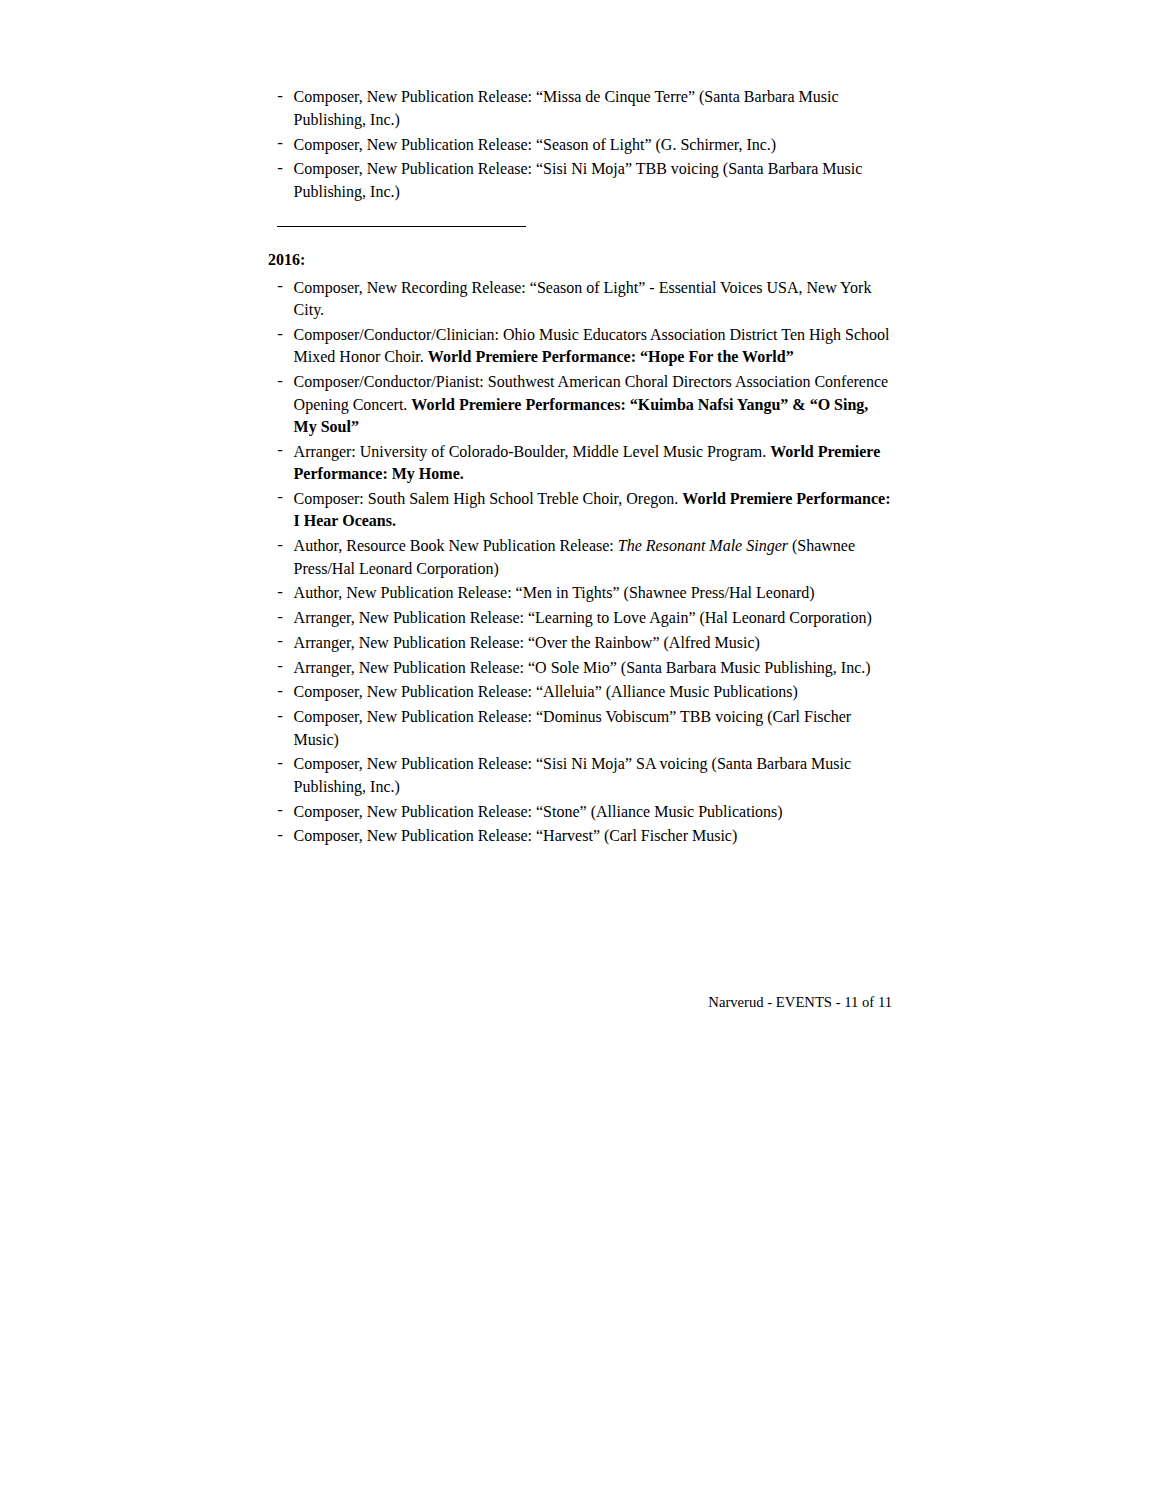Composer, New Publication Release: “Missa de Cinque Terre” (Santa Barbara Music Publishing, Inc.)
Composer, New Publication Release: “Season of Light” (G. Schirmer, Inc.)
Composer, New Publication Release: “Sisi Ni Moja” TBB voicing (Santa Barbara Music Publishing, Inc.)
2016:
Composer, New Recording Release: “Season of Light” - Essential Voices USA, New York City.
Composer/Conductor/Clinician: Ohio Music Educators Association District Ten High School Mixed Honor Choir. World Premiere Performance: “Hope For the World”
Composer/Conductor/Pianist: Southwest American Choral Directors Association Conference Opening Concert. World Premiere Performances: “Kuimba Nafsi Yangu” & “O Sing, My Soul”
Arranger: University of Colorado-Boulder, Middle Level Music Program. World Premiere Performance: My Home.
Composer: South Salem High School Treble Choir, Oregon. World Premiere Performance: I Hear Oceans.
Author, Resource Book New Publication Release: The Resonant Male Singer (Shawnee Press/Hal Leonard Corporation)
Author, New Publication Release: “Men in Tights” (Shawnee Press/Hal Leonard)
Arranger, New Publication Release: “Learning to Love Again” (Hal Leonard Corporation)
Arranger, New Publication Release: “Over the Rainbow” (Alfred Music)
Arranger, New Publication Release: “O Sole Mio” (Santa Barbara Music Publishing, Inc.)
Composer, New Publication Release: “Alleluia” (Alliance Music Publications)
Composer, New Publication Release: “Dominus Vobiscum” TBB voicing (Carl Fischer Music)
Composer, New Publication Release: “Sisi Ni Moja” SA voicing (Santa Barbara Music Publishing, Inc.)
Composer, New Publication Release: “Stone” (Alliance Music Publications)
Composer, New Publication Release: “Harvest” (Carl Fischer Music)
Narverud - EVENTS - 11 of 11